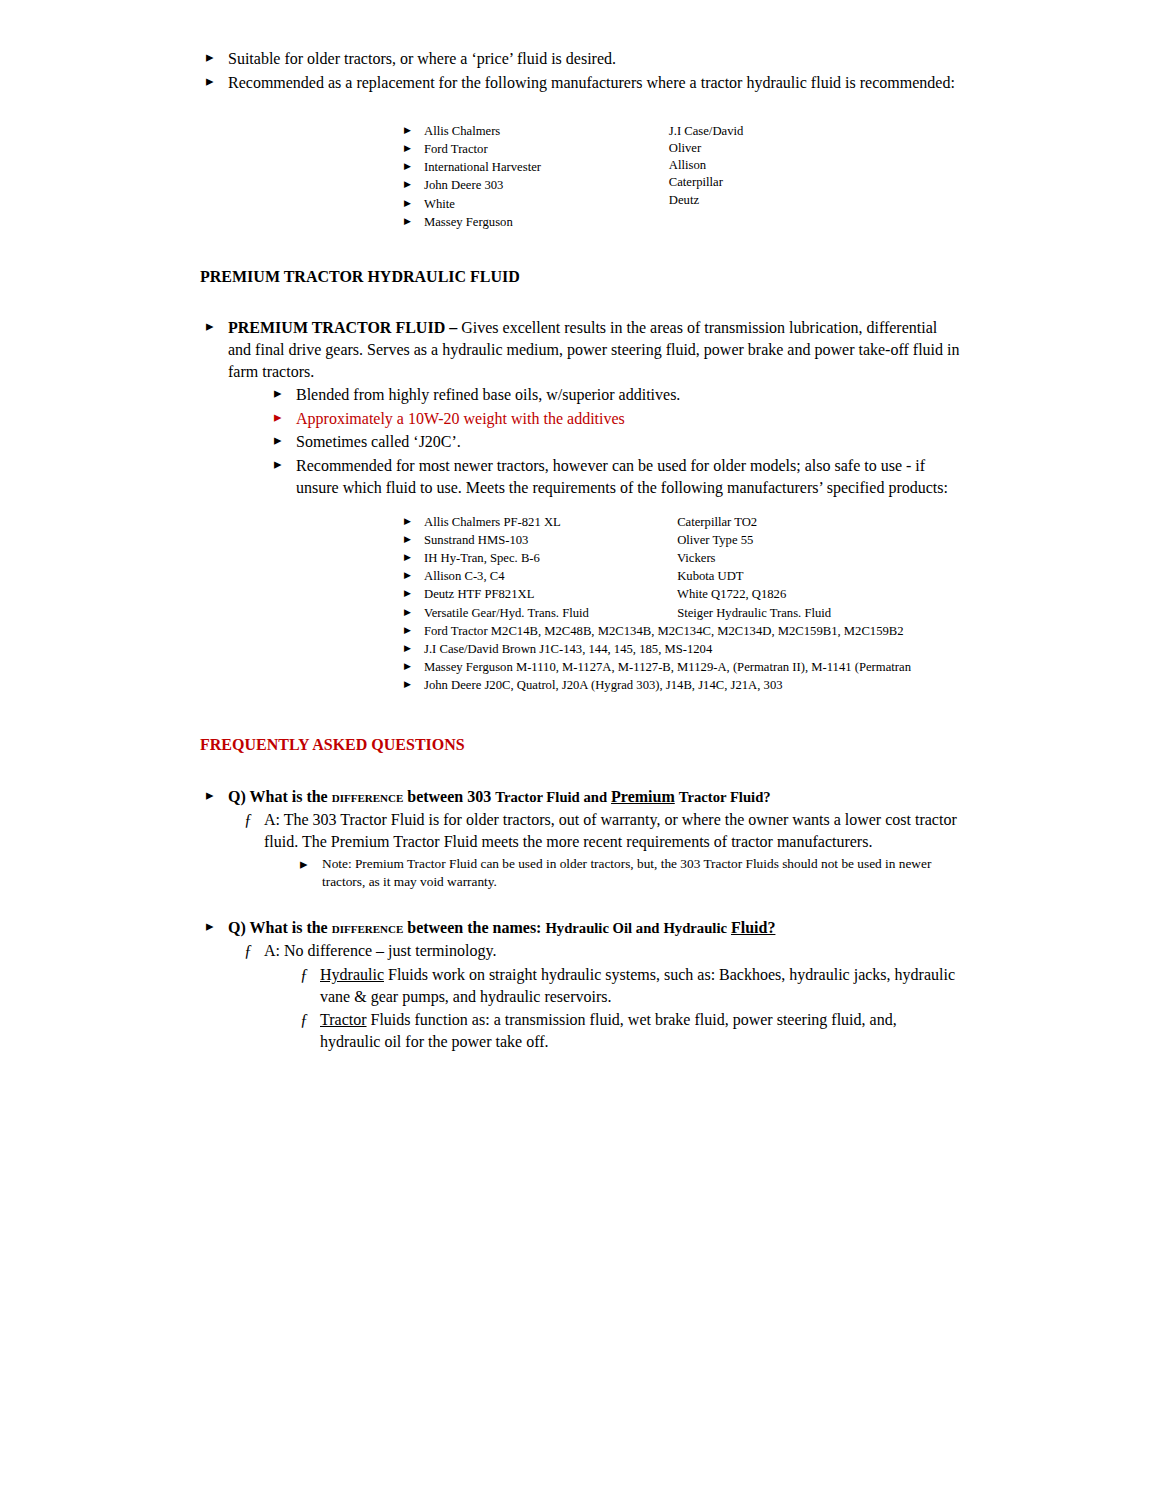Suitable for older tractors, or where a ‘price’ fluid is desired.
Recommended as a replacement for the following manufacturers where a tractor hydraulic fluid is recommended:
Allis Chalmers
Ford Tractor
International Harvester
John Deere 303
White
Massey Ferguson
J.I Case/David
Oliver
Allison
Caterpillar
Deutz
PREMIUM TRACTOR HYDRAULIC FLUID
PREMIUM TRACTOR FLUID – Gives excellent results in the areas of transmission lubrication, differential and final drive gears. Serves as a hydraulic medium, power steering fluid, power brake and power take-off fluid in farm tractors.
Blended from highly refined base oils, w/superior additives.
Approximately a 10W-20 weight with the additives
Sometimes called ‘J20C’.
Recommended for most newer tractors, however can be used for older models; also safe to use - if unsure which fluid to use. Meets the requirements of the following manufacturers’ specified products:
Allis Chalmers PF-821 XL Caterpillar TO2
Sunstrand HMS-103 Oliver Type 55
IH Hy-Tran, Spec. B-6 Vickers
Allison C-3, C4 Kubota UDT
Deutz HTF PF821XL White Q1722, Q1826
Versatile Gear/Hyd. Trans. Fluid Steiger Hydraulic Trans. Fluid
Ford Tractor M2C14B, M2C48B, M2C134B, M2C134C, M2C134D, M2C159B1, M2C159B2
J.I Case/David Brown J1C-143, 144, 145, 185, MS-1204
Massey Ferguson M-1110, M-1127A, M-1127-B, M1129-A, (Permatran II), M-1141 (Permatran
John Deere J20C, Quatrol, J20A (Hygrad 303), J14B, J14C, J21A, 303
FREQUENTLY ASKED QUESTIONS
Q) What is the difference between 303 Tractor Fluid and Premium Tractor Fluid?
A: The 303 Tractor Fluid is for older tractors, out of warranty, or where the owner wants a lower cost tractor fluid. The Premium Tractor Fluid meets the more recent requirements of tractor manufacturers.
Note: Premium Tractor Fluid can be used in older tractors, but, the 303 Tractor Fluids should not be used in newer tractors, as it may void warranty.
Q) What is the difference between the names: Hydraulic Oil and Hydraulic Fluid?
A: No difference – just terminology.
Hydraulic Fluids work on straight hydraulic systems, such as: Backhoes, hydraulic jacks, hydraulic vane & gear pumps, and hydraulic reservoirs.
Tractor Fluids function as: a transmission fluid, wet brake fluid, power steering fluid, and, hydraulic oil for the power take off.